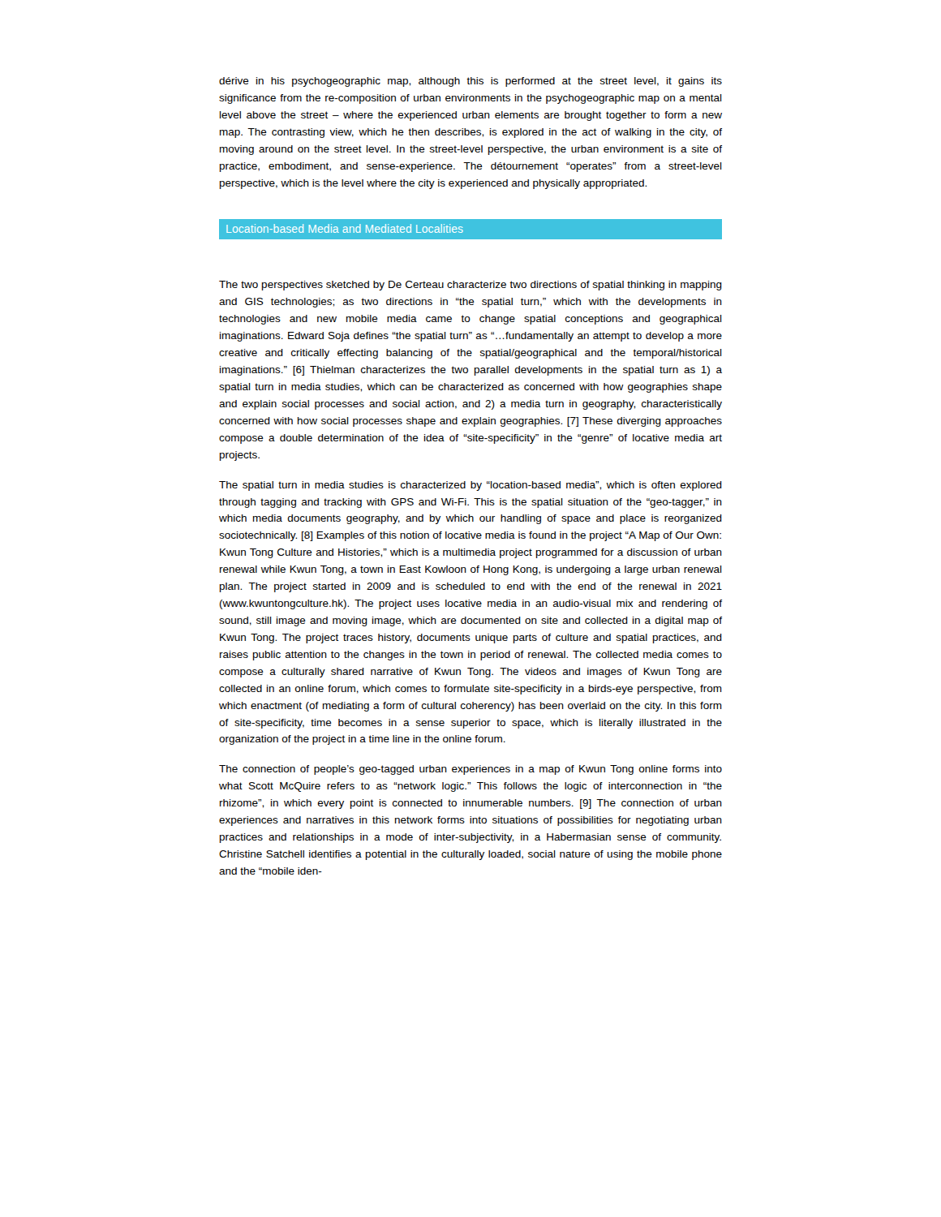dérive in his psychogeographic map, although this is performed at the street level, it gains its significance from the re-composition of urban environments in the psychogeographic map on a mental level above the street – where the experienced urban elements are brought together to form a new map. The contrasting view, which he then describes, is explored in the act of walking in the city, of moving around on the street level. In the street-level perspective, the urban environment is a site of practice, embodiment, and sense-experience. The détournement “operates” from a street-level perspective, which is the level where the city is experienced and physically appropriated.
Location-based Media and Mediated Localities
The two perspectives sketched by De Certeau characterize two directions of spatial thinking in mapping and GIS technologies; as two directions in “the spatial turn,” which with the developments in technologies and new mobile media came to change spatial conceptions and geographical imaginations. Edward Soja defines “the spatial turn” as “…fundamentally an attempt to develop a more creative and critically effecting balancing of the spatial/geographical and the temporal/historical imaginations.” [6] Thielman characterizes the two parallel developments in the spatial turn as 1) a spatial turn in media studies, which can be characterized as concerned with how geographies shape and explain social processes and social action, and 2) a media turn in geography, characteristically concerned with how social processes shape and explain geographies. [7] These diverging approaches compose a double determination of the idea of “site-specificity” in the “genre” of locative media art projects.
The spatial turn in media studies is characterized by “location-based media”, which is often explored through tagging and tracking with GPS and Wi-Fi. This is the spatial situation of the “geo-tagger,” in which media documents geography, and by which our handling of space and place is reorganized sociotechnically. [8] Examples of this notion of locative media is found in the project “A Map of Our Own: Kwun Tong Culture and Histories,” which is a multimedia project programmed for a discussion of urban renewal while Kwun Tong, a town in East Kowloon of Hong Kong, is undergoing a large urban renewal plan. The project started in 2009 and is scheduled to end with the end of the renewal in 2021 (www.kwuntongculture.hk). The project uses locative media in an audio-visual mix and rendering of sound, still image and moving image, which are documented on site and collected in a digital map of Kwun Tong. The project traces history, documents unique parts of culture and spatial practices, and raises public attention to the changes in the town in period of renewal. The collected media comes to compose a culturally shared narrative of Kwun Tong. The videos and images of Kwun Tong are collected in an online forum, which comes to formulate site-specificity in a birds-eye perspective, from which enactment (of mediating a form of cultural coherency) has been overlaid on the city. In this form of site-specificity, time becomes in a sense superior to space, which is literally illustrated in the organization of the project in a time line in the online forum.
The connection of people’s geo-tagged urban experiences in a map of Kwun Tong online forms into what Scott McQuire refers to as “network logic.” This follows the logic of interconnection in “the rhizome”, in which every point is connected to innumerable numbers. [9] The connection of urban experiences and narratives in this network forms into situations of possibilities for negotiating urban practices and relationships in a mode of inter-subjectivity, in a Habermasian sense of community. Christine Satchell identifies a potential in the culturally loaded, social nature of using the mobile phone and the “mobile iden-